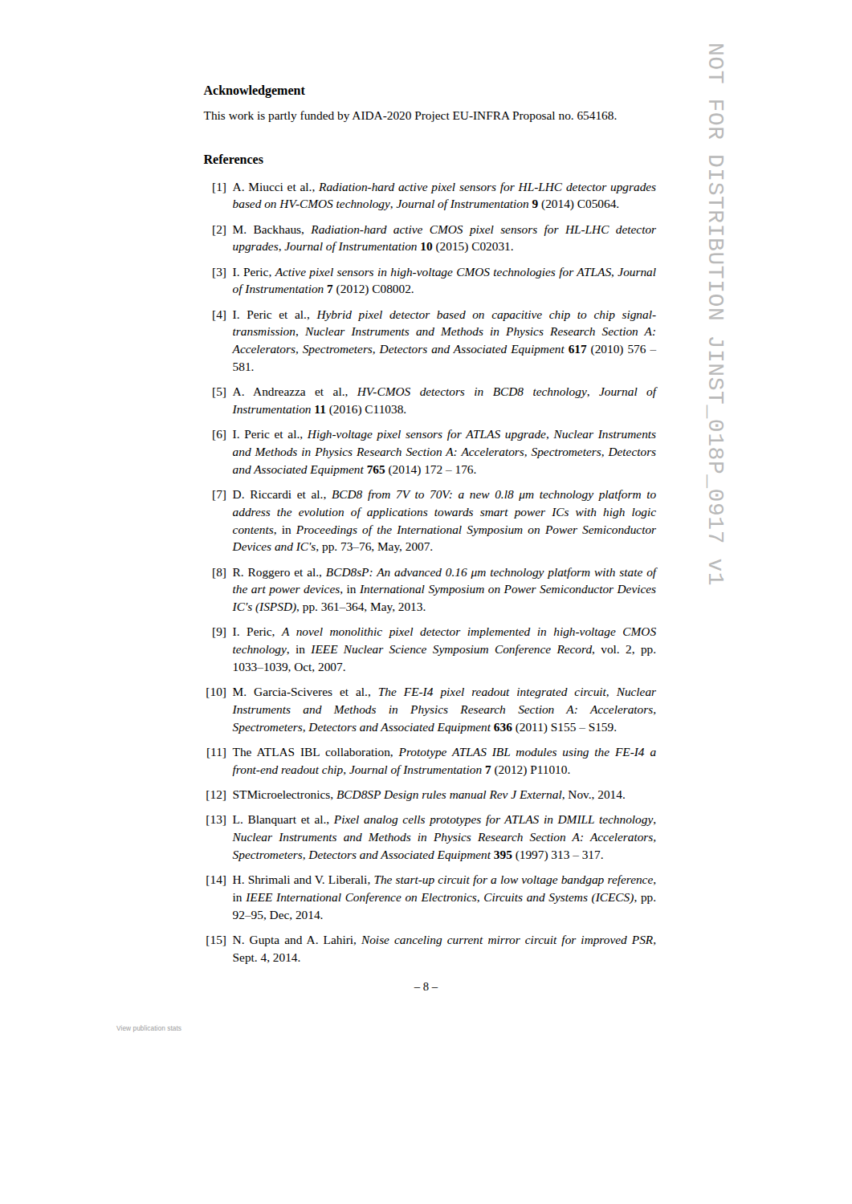NOT FOR DISTRIBUTION JINST_018P_0917 v1
Acknowledgement
This work is partly funded by AIDA-2020 Project EU-INFRA Proposal no. 654168.
References
[1] A. Miucci et al., Radiation-hard active pixel sensors for HL-LHC detector upgrades based on HV-CMOS technology, Journal of Instrumentation 9 (2014) C05064.
[2] M. Backhaus, Radiation-hard active CMOS pixel sensors for HL-LHC detector upgrades, Journal of Instrumentation 10 (2015) C02031.
[3] I. Peric, Active pixel sensors in high-voltage CMOS technologies for ATLAS, Journal of Instrumentation 7 (2012) C08002.
[4] I. Peric et al., Hybrid pixel detector based on capacitive chip to chip signal-transmission, Nuclear Instruments and Methods in Physics Research Section A: Accelerators, Spectrometers, Detectors and Associated Equipment 617 (2010) 576 – 581.
[5] A. Andreazza et al., HV-CMOS detectors in BCD8 technology, Journal of Instrumentation 11 (2016) C11038.
[6] I. Peric et al., High-voltage pixel sensors for ATLAS upgrade, Nuclear Instruments and Methods in Physics Research Section A: Accelerators, Spectrometers, Detectors and Associated Equipment 765 (2014) 172 – 176.
[7] D. Riccardi et al., BCD8 from 7V to 70V: a new 0.l8 μm technology platform to address the evolution of applications towards smart power ICs with high logic contents, in Proceedings of the International Symposium on Power Semiconductor Devices and IC's, pp. 73–76, May, 2007.
[8] R. Roggero et al., BCD8sP: An advanced 0.16 μm technology platform with state of the art power devices, in International Symposium on Power Semiconductor Devices IC's (ISPSD), pp. 361–364, May, 2013.
[9] I. Peric, A novel monolithic pixel detector implemented in high-voltage CMOS technology, in IEEE Nuclear Science Symposium Conference Record, vol. 2, pp. 1033–1039, Oct, 2007.
[10] M. Garcia-Sciveres et al., The FE-I4 pixel readout integrated circuit, Nuclear Instruments and Methods in Physics Research Section A: Accelerators, Spectrometers, Detectors and Associated Equipment 636 (2011) S155 – S159.
[11] The ATLAS IBL collaboration, Prototype ATLAS IBL modules using the FE-I4 a front-end readout chip, Journal of Instrumentation 7 (2012) P11010.
[12] STMicroelectronics, BCD8SP Design rules manual Rev J External, Nov., 2014.
[13] L. Blanquart et al., Pixel analog cells prototypes for ATLAS in DMILL technology, Nuclear Instruments and Methods in Physics Research Section A: Accelerators, Spectrometers, Detectors and Associated Equipment 395 (1997) 313 – 317.
[14] H. Shrimali and V. Liberali, The start-up circuit for a low voltage bandgap reference, in IEEE International Conference on Electronics, Circuits and Systems (ICECS), pp. 92–95, Dec, 2014.
[15] N. Gupta and A. Lahiri, Noise canceling current mirror circuit for improved PSR, Sept. 4, 2014.
– 8 –
View publication stats